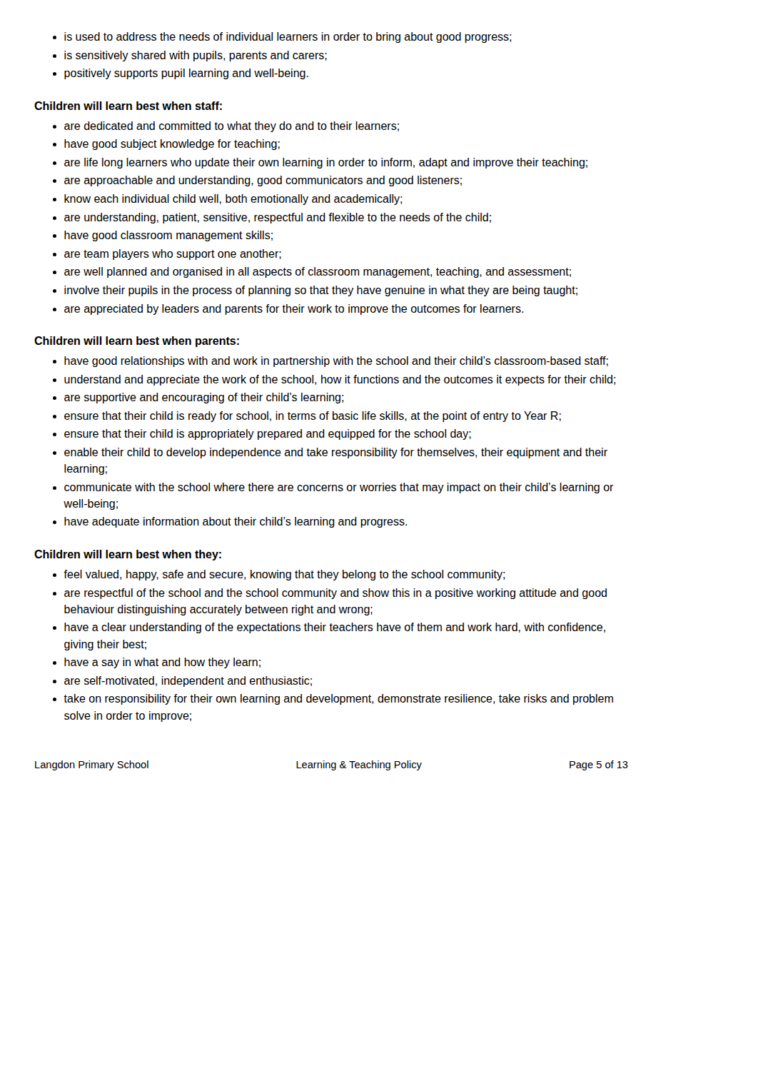is used to address the needs of individual learners in order to bring about good progress;
is sensitively shared with pupils, parents and carers;
positively supports pupil learning and well-being.
Children will learn best when staff:
are dedicated and committed to what they do and to their learners;
have good subject knowledge for teaching;
are life long learners who update their own learning in order to inform, adapt and improve their teaching;
are approachable and understanding, good communicators and good listeners;
know each individual child well, both emotionally and academically;
are understanding, patient, sensitive, respectful and flexible to the needs of the child;
have good classroom management skills;
are team players who support one another;
are well planned and organised in all aspects of classroom management, teaching, and assessment;
involve their pupils in the process of planning so that they have genuine in what they are being taught;
are appreciated by leaders and parents for their work to improve the outcomes for learners.
Children will learn best when parents:
have good relationships with and work in partnership with the school and their child’s classroom-based staff;
understand and appreciate the work of the school, how it functions and the outcomes it expects for their child;
are supportive and encouraging of their child’s learning;
ensure that their child is ready for school, in terms of basic life skills, at the point of entry to Year R;
ensure that their child is appropriately prepared and equipped for the school day;
enable their child to develop independence and take responsibility for themselves, their equipment and their learning;
communicate with the school where there are concerns or worries that may impact on their child’s learning or well-being;
have adequate information about their child’s learning and progress.
Children will learn best when they:
feel valued, happy, safe and secure, knowing that they belong to the school community;
are respectful of the school and the school community and show this in a positive working attitude and good behaviour distinguishing accurately between right and wrong;
have a clear understanding of the expectations their teachers have of them and work hard, with confidence, giving their best;
have a say in what and how they learn;
are self-motivated, independent and enthusiastic;
take on responsibility for their own learning and development, demonstrate resilience, take risks and problem solve in order to improve;
Langdon Primary School Learning & Teaching Policy Page 5 of 13